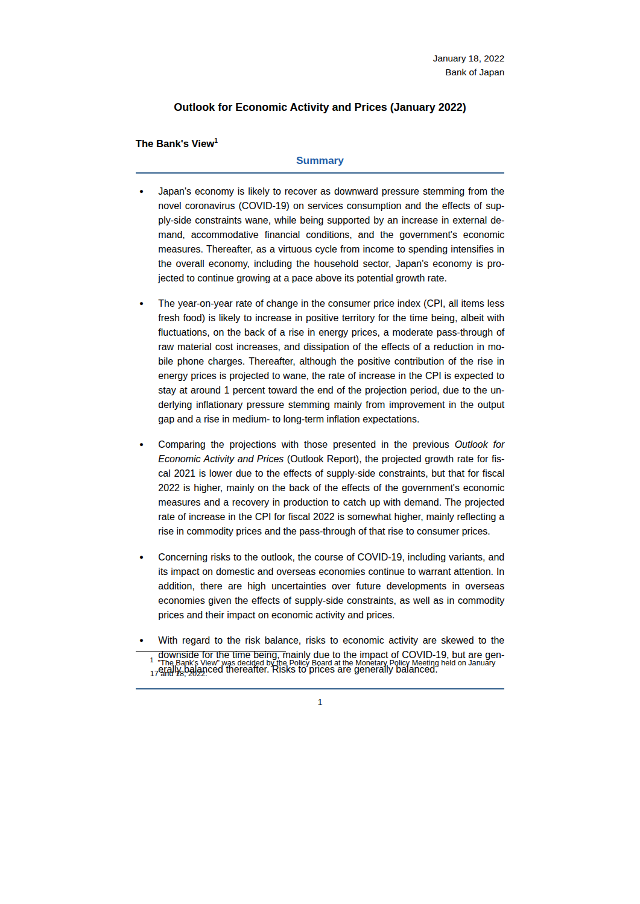January 18, 2022
Bank of Japan
Outlook for Economic Activity and Prices (January 2022)
The Bank's View1
Summary
Japan's economy is likely to recover as downward pressure stemming from the novel coronavirus (COVID-19) on services consumption and the effects of supply-side constraints wane, while being supported by an increase in external demand, accommodative financial conditions, and the government's economic measures. Thereafter, as a virtuous cycle from income to spending intensifies in the overall economy, including the household sector, Japan's economy is projected to continue growing at a pace above its potential growth rate.
The year-on-year rate of change in the consumer price index (CPI, all items less fresh food) is likely to increase in positive territory for the time being, albeit with fluctuations, on the back of a rise in energy prices, a moderate pass-through of raw material cost increases, and dissipation of the effects of a reduction in mobile phone charges. Thereafter, although the positive contribution of the rise in energy prices is projected to wane, the rate of increase in the CPI is expected to stay at around 1 percent toward the end of the projection period, due to the underlying inflationary pressure stemming mainly from improvement in the output gap and a rise in medium- to long-term inflation expectations.
Comparing the projections with those presented in the previous Outlook for Economic Activity and Prices (Outlook Report), the projected growth rate for fiscal 2021 is lower due to the effects of supply-side constraints, but that for fiscal 2022 is higher, mainly on the back of the effects of the government's economic measures and a recovery in production to catch up with demand. The projected rate of increase in the CPI for fiscal 2022 is somewhat higher, mainly reflecting a rise in commodity prices and the pass-through of that rise to consumer prices.
Concerning risks to the outlook, the course of COVID-19, including variants, and its impact on domestic and overseas economies continue to warrant attention. In addition, there are high uncertainties over future developments in overseas economies given the effects of supply-side constraints, as well as in commodity prices and their impact on economic activity and prices.
With regard to the risk balance, risks to economic activity are skewed to the downside for the time being, mainly due to the impact of COVID-19, but are generally balanced thereafter. Risks to prices are generally balanced.
1 "The Bank's View" was decided by the Policy Board at the Monetary Policy Meeting held on January 17 and 18, 2022.
1